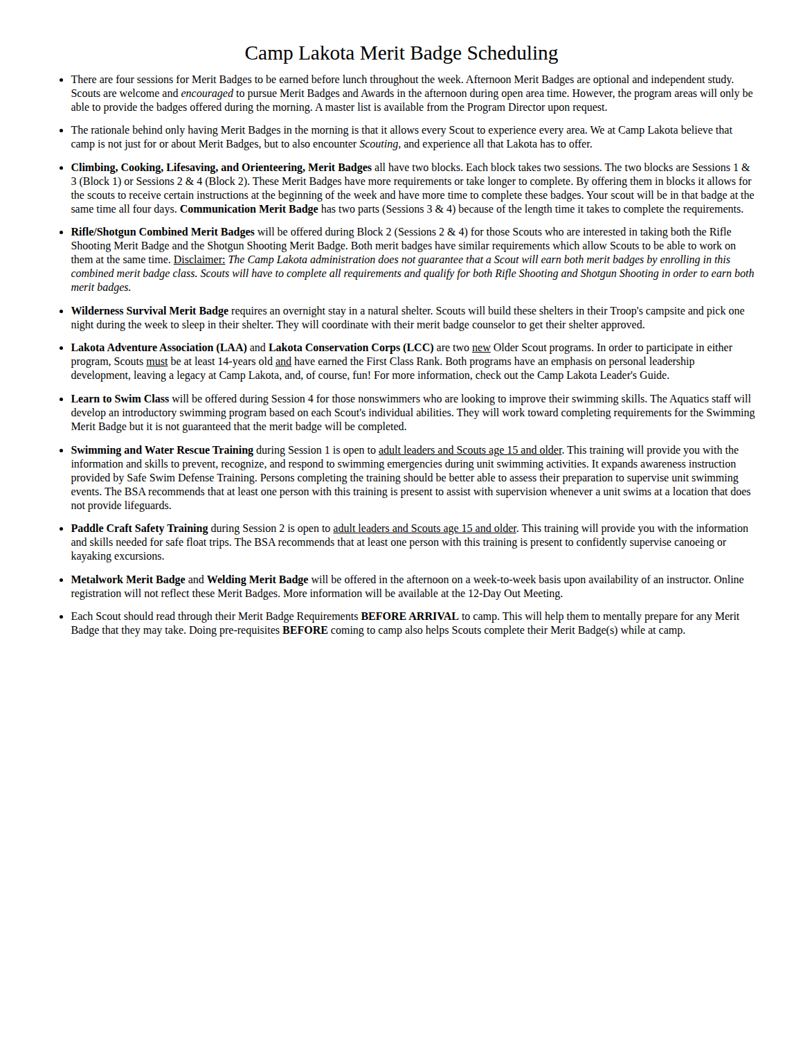Camp Lakota Merit Badge Scheduling
There are four sessions for Merit Badges to be earned before lunch throughout the week. Afternoon Merit Badges are optional and independent study. Scouts are welcome and encouraged to pursue Merit Badges and Awards in the afternoon during open area time. However, the program areas will only be able to provide the badges offered during the morning. A master list is available from the Program Director upon request.
The rationale behind only having Merit Badges in the morning is that it allows every Scout to experience every area. We at Camp Lakota believe that camp is not just for or about Merit Badges, but to also encounter Scouting, and experience all that Lakota has to offer.
Climbing, Cooking, Lifesaving, and Orienteering, Merit Badges all have two blocks. Each block takes two sessions. The two blocks are Sessions 1 & 3 (Block 1) or Sessions 2 & 4 (Block 2). These Merit Badges have more requirements or take longer to complete. By offering them in blocks it allows for the scouts to receive certain instructions at the beginning of the week and have more time to complete these badges. Your scout will be in that badge at the same time all four days. Communication Merit Badge has two parts (Sessions 3 & 4) because of the length time it takes to complete the requirements.
Rifle/Shotgun Combined Merit Badges will be offered during Block 2 (Sessions 2 & 4) for those Scouts who are interested in taking both the Rifle Shooting Merit Badge and the Shotgun Shooting Merit Badge. Both merit badges have similar requirements which allow Scouts to be able to work on them at the same time. Disclaimer: The Camp Lakota administration does not guarantee that a Scout will earn both merit badges by enrolling in this combined merit badge class. Scouts will have to complete all requirements and qualify for both Rifle Shooting and Shotgun Shooting in order to earn both merit badges.
Wilderness Survival Merit Badge requires an overnight stay in a natural shelter. Scouts will build these shelters in their Troop's campsite and pick one night during the week to sleep in their shelter. They will coordinate with their merit badge counselor to get their shelter approved.
Lakota Adventure Association (LAA) and Lakota Conservation Corps (LCC) are two new Older Scout programs. In order to participate in either program, Scouts must be at least 14-years old and have earned the First Class Rank. Both programs have an emphasis on personal leadership development, leaving a legacy at Camp Lakota, and, of course, fun! For more information, check out the Camp Lakota Leader's Guide.
Learn to Swim Class will be offered during Session 4 for those nonswimmers who are looking to improve their swimming skills. The Aquatics staff will develop an introductory swimming program based on each Scout's individual abilities. They will work toward completing requirements for the Swimming Merit Badge but it is not guaranteed that the merit badge will be completed.
Swimming and Water Rescue Training during Session 1 is open to adult leaders and Scouts age 15 and older. This training will provide you with the information and skills to prevent, recognize, and respond to swimming emergencies during unit swimming activities. It expands awareness instruction provided by Safe Swim Defense Training. Persons completing the training should be better able to assess their preparation to supervise unit swimming events. The BSA recommends that at least one person with this training is present to assist with supervision whenever a unit swims at a location that does not provide lifeguards.
Paddle Craft Safety Training during Session 2 is open to adult leaders and Scouts age 15 and older. This training will provide you with the information and skills needed for safe float trips. The BSA recommends that at least one person with this training is present to confidently supervise canoeing or kayaking excursions.
Metalwork Merit Badge and Welding Merit Badge will be offered in the afternoon on a week-to-week basis upon availability of an instructor. Online registration will not reflect these Merit Badges. More information will be available at the 12-Day Out Meeting.
Each Scout should read through their Merit Badge Requirements BEFORE ARRIVAL to camp. This will help them to mentally prepare for any Merit Badge that they may take. Doing pre-requisites BEFORE coming to camp also helps Scouts complete their Merit Badge(s) while at camp.